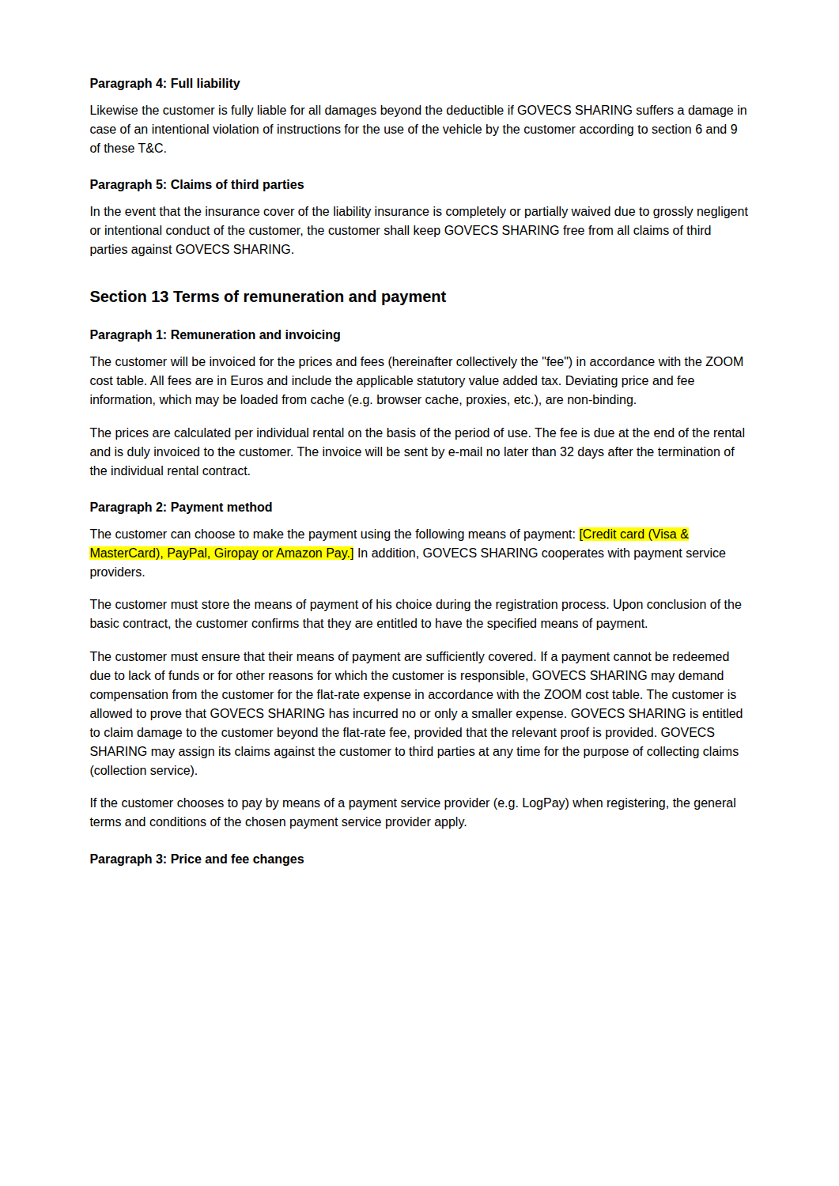Paragraph 4: Full liability
Likewise the customer is fully liable for all damages beyond the deductible if GOVECS SHARING suffers a damage in case of an intentional violation of instructions for the use of the vehicle by the customer according to section 6 and 9 of these T&C.
Paragraph 5: Claims of third parties
In the event that the insurance cover of the liability insurance is completely or partially waived due to grossly negligent or intentional conduct of the customer, the customer shall keep GOVECS SHARING free from all claims of third parties against GOVECS SHARING.
Section 13 Terms of remuneration and payment
Paragraph 1: Remuneration and invoicing
The customer will be invoiced for the prices and fees (hereinafter collectively the "fee") in accordance with the ZOOM cost table. All fees are in Euros and include the applicable statutory value added tax. Deviating price and fee information, which may be loaded from cache (e.g. browser cache, proxies, etc.), are non-binding.
The prices are calculated per individual rental on the basis of the period of use. The fee is due at the end of the rental and is duly invoiced to the customer. The invoice will be sent by e-mail no later than 32 days after the termination of the individual rental contract.
Paragraph 2: Payment method
The customer can choose to make the payment using the following means of payment: [Credit card (Visa & MasterCard), PayPal, Giropay or Amazon Pay.] In addition, GOVECS SHARING cooperates with payment service providers.
The customer must store the means of payment of his choice during the registration process. Upon conclusion of the basic contract, the customer confirms that they are entitled to have the specified means of payment.
The customer must ensure that their means of payment are sufficiently covered. If a payment cannot be redeemed due to lack of funds or for other reasons for which the customer is responsible, GOVECS SHARING may demand compensation from the customer for the flat-rate expense in accordance with the ZOOM cost table. The customer is allowed to prove that GOVECS SHARING has incurred no or only a smaller expense. GOVECS SHARING is entitled to claim damage to the customer beyond the flat-rate fee, provided that the relevant proof is provided. GOVECS SHARING may assign its claims against the customer to third parties at any time for the purpose of collecting claims (collection service).
If the customer chooses to pay by means of a payment service provider (e.g. LogPay) when registering, the general terms and conditions of the chosen payment service provider apply.
Paragraph 3: Price and fee changes